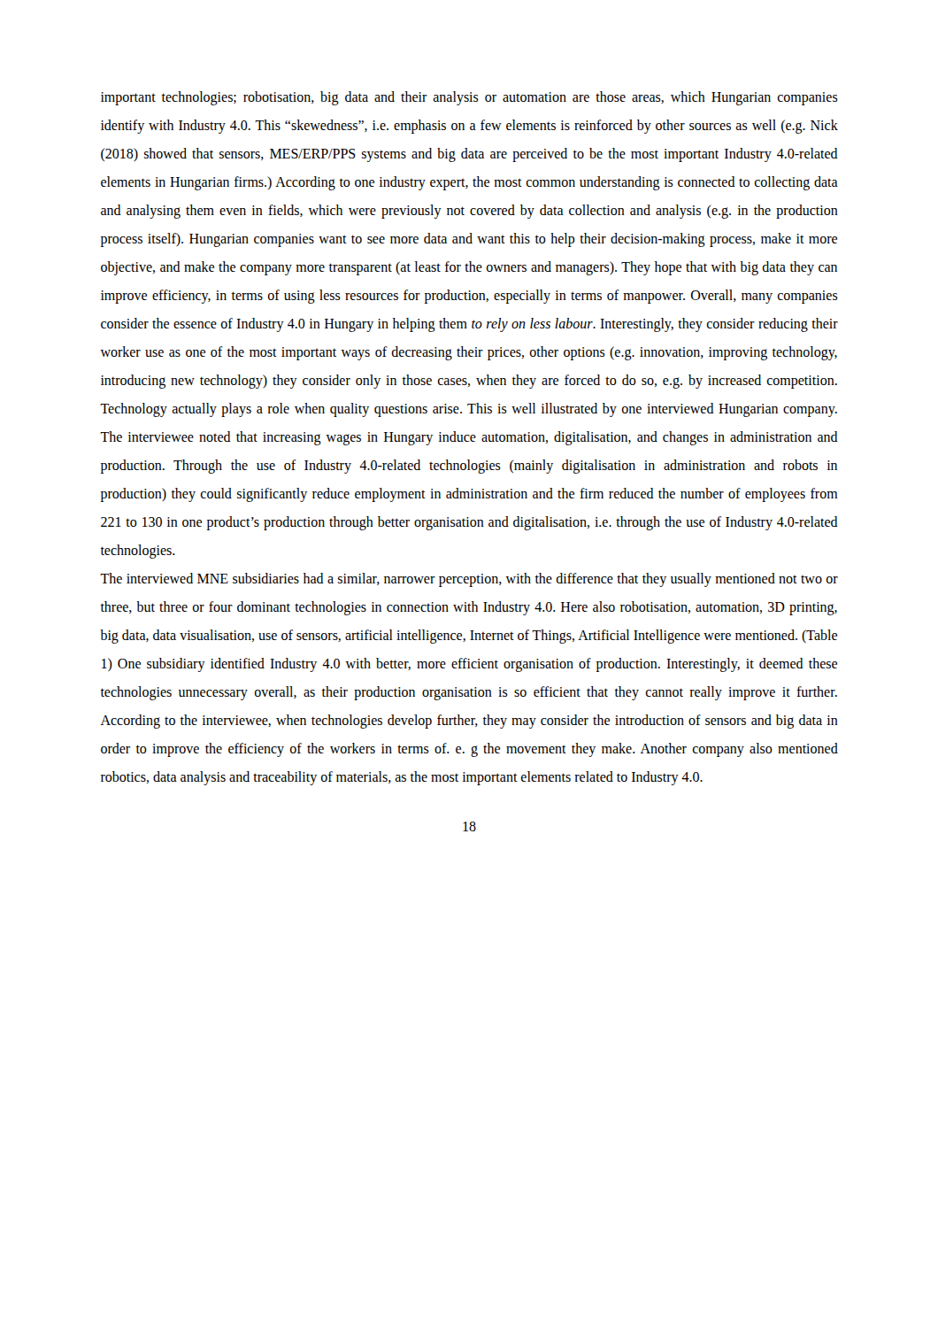important technologies; robotisation, big data and their analysis or automation are those areas, which Hungarian companies identify with Industry 4.0. This “skewedness”, i.e. emphasis on a few elements is reinforced by other sources as well (e.g. Nick (2018) showed that sensors, MES/ERP/PPS systems and big data are perceived to be the most important Industry 4.0-related elements in Hungarian firms.) According to one industry expert, the most common understanding is connected to collecting data and analysing them even in fields, which were previously not covered by data collection and analysis (e.g. in the production process itself). Hungarian companies want to see more data and want this to help their decision-making process, make it more objective, and make the company more transparent (at least for the owners and managers). They hope that with big data they can improve efficiency, in terms of using less resources for production, especially in terms of manpower. Overall, many companies consider the essence of Industry 4.0 in Hungary in helping them to rely on less labour. Interestingly, they consider reducing their worker use as one of the most important ways of decreasing their prices, other options (e.g. innovation, improving technology, introducing new technology) they consider only in those cases, when they are forced to do so, e.g. by increased competition. Technology actually plays a role when quality questions arise. This is well illustrated by one interviewed Hungarian company. The interviewee noted that increasing wages in Hungary induce automation, digitalisation, and changes in administration and production. Through the use of Industry 4.0-related technologies (mainly digitalisation in administration and robots in production) they could significantly reduce employment in administration and the firm reduced the number of employees from 221 to 130 in one product’s production through better organisation and digitalisation, i.e. through the use of Industry 4.0-related technologies.
The interviewed MNE subsidiaries had a similar, narrower perception, with the difference that they usually mentioned not two or three, but three or four dominant technologies in connection with Industry 4.0. Here also robotisation, automation, 3D printing, big data, data visualisation, use of sensors, artificial intelligence, Internet of Things, Artificial Intelligence were mentioned. (Table 1) One subsidiary identified Industry 4.0 with better, more efficient organisation of production. Interestingly, it deemed these technologies unnecessary overall, as their production organisation is so efficient that they cannot really improve it further. According to the interviewee, when technologies develop further, they may consider the introduction of sensors and big data in order to improve the efficiency of the workers in terms of. e. g the movement they make. Another company also mentioned robotics, data analysis and traceability of materials, as the most important elements related to Industry 4.0.
18